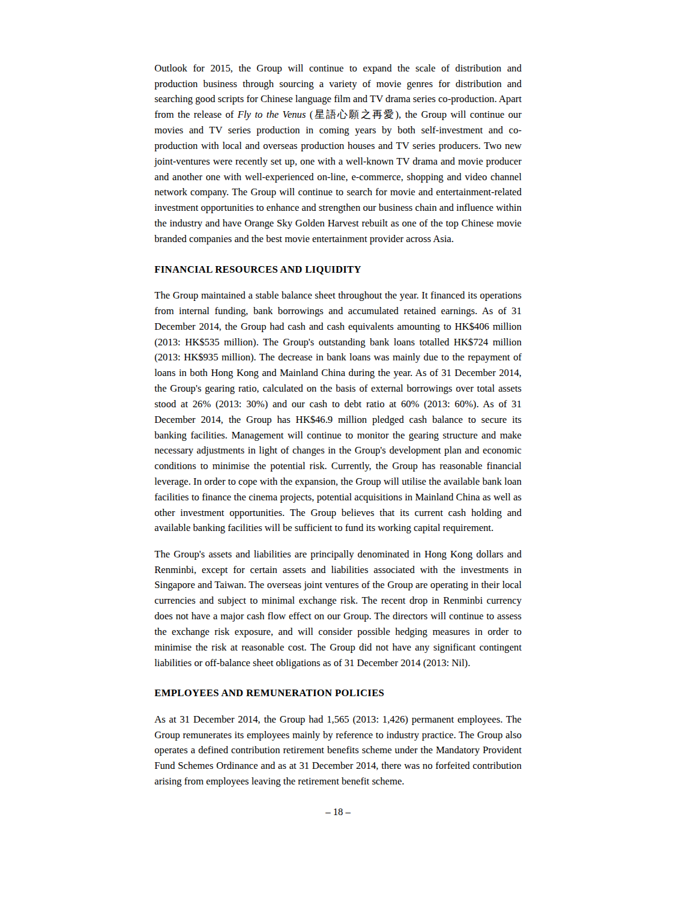Outlook for 2015, the Group will continue to expand the scale of distribution and production business through sourcing a variety of movie genres for distribution and searching good scripts for Chinese language film and TV drama series co-production. Apart from the release of Fly to the Venus (星語心願之再愛), the Group will continue our movies and TV series production in coming years by both self-investment and co-production with local and overseas production houses and TV series producers. Two new joint-ventures were recently set up, one with a well-known TV drama and movie producer and another one with well-experienced on-line, e-commerce, shopping and video channel network company. The Group will continue to search for movie and entertainment-related investment opportunities to enhance and strengthen our business chain and influence within the industry and have Orange Sky Golden Harvest rebuilt as one of the top Chinese movie branded companies and the best movie entertainment provider across Asia.
FINANCIAL RESOURCES AND LIQUIDITY
The Group maintained a stable balance sheet throughout the year. It financed its operations from internal funding, bank borrowings and accumulated retained earnings. As of 31 December 2014, the Group had cash and cash equivalents amounting to HK$406 million (2013: HK$535 million). The Group's outstanding bank loans totalled HK$724 million (2013: HK$935 million). The decrease in bank loans was mainly due to the repayment of loans in both Hong Kong and Mainland China during the year. As of 31 December 2014, the Group's gearing ratio, calculated on the basis of external borrowings over total assets stood at 26% (2013: 30%) and our cash to debt ratio at 60% (2013: 60%). As of 31 December 2014, the Group has HK$46.9 million pledged cash balance to secure its banking facilities. Management will continue to monitor the gearing structure and make necessary adjustments in light of changes in the Group's development plan and economic conditions to minimise the potential risk. Currently, the Group has reasonable financial leverage. In order to cope with the expansion, the Group will utilise the available bank loan facilities to finance the cinema projects, potential acquisitions in Mainland China as well as other investment opportunities. The Group believes that its current cash holding and available banking facilities will be sufficient to fund its working capital requirement.
The Group's assets and liabilities are principally denominated in Hong Kong dollars and Renminbi, except for certain assets and liabilities associated with the investments in Singapore and Taiwan. The overseas joint ventures of the Group are operating in their local currencies and subject to minimal exchange risk. The recent drop in Renminbi currency does not have a major cash flow effect on our Group. The directors will continue to assess the exchange risk exposure, and will consider possible hedging measures in order to minimise the risk at reasonable cost. The Group did not have any significant contingent liabilities or off-balance sheet obligations as of 31 December 2014 (2013: Nil).
EMPLOYEES AND REMUNERATION POLICIES
As at 31 December 2014, the Group had 1,565 (2013: 1,426) permanent employees. The Group remunerates its employees mainly by reference to industry practice. The Group also operates a defined contribution retirement benefits scheme under the Mandatory Provident Fund Schemes Ordinance and as at 31 December 2014, there was no forfeited contribution arising from employees leaving the retirement benefit scheme.
– 18 –